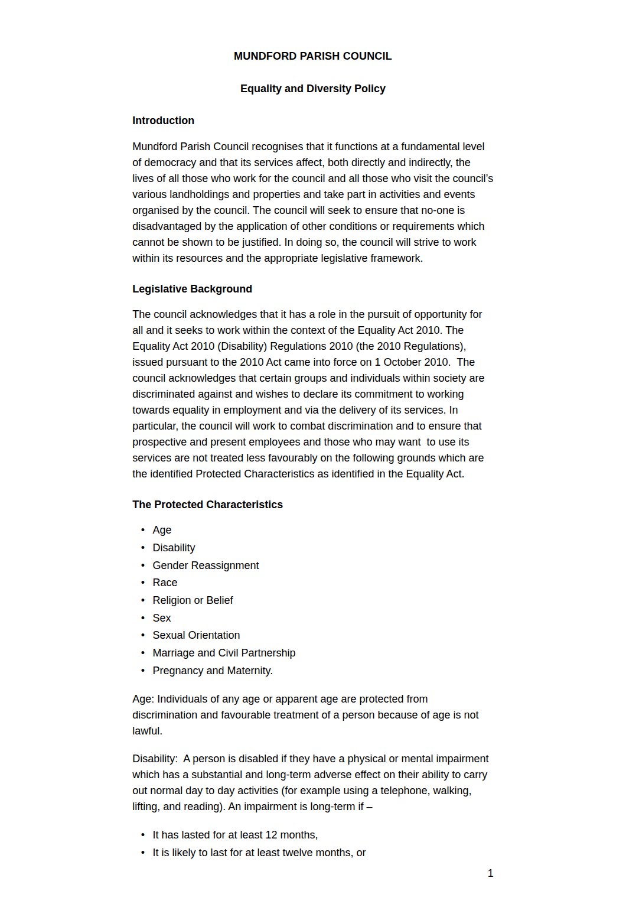MUNDFORD PARISH COUNCIL
Equality and Diversity Policy
Introduction
Mundford Parish Council recognises that it functions at a fundamental level of democracy and that its services affect, both directly and indirectly, the lives of all those who work for the council and all those who visit the council’s various landholdings and properties and take part in activities and events organised by the council. The council will seek to ensure that no-one is disadvantaged by the application of other conditions or requirements which cannot be shown to be justified. In doing so, the council will strive to work within its resources and the appropriate legislative framework.
Legislative Background
The council acknowledges that it has a role in the pursuit of opportunity for all and it seeks to work within the context of the Equality Act 2010. The Equality Act 2010 (Disability) Regulations 2010 (the 2010 Regulations), issued pursuant to the 2010 Act came into force on 1 October 2010. The council acknowledges that certain groups and individuals within society are discriminated against and wishes to declare its commitment to working towards equality in employment and via the delivery of its services. In particular, the council will work to combat discrimination and to ensure that prospective and present employees and those who may want to use its services are not treated less favourably on the following grounds which are the identified Protected Characteristics as identified in the Equality Act.
The Protected Characteristics
Age
Disability
Gender Reassignment
Race
Religion or Belief
Sex
Sexual Orientation
Marriage and Civil Partnership
Pregnancy and Maternity.
Age: Individuals of any age or apparent age are protected from discrimination and favourable treatment of a person because of age is not lawful.
Disability: A person is disabled if they have a physical or mental impairment which has a substantial and long-term adverse effect on their ability to carry out normal day to day activities (for example using a telephone, walking, lifting, and reading). An impairment is long-term if –
It has lasted for at least 12 months,
It is likely to last for at least twelve months, or
1